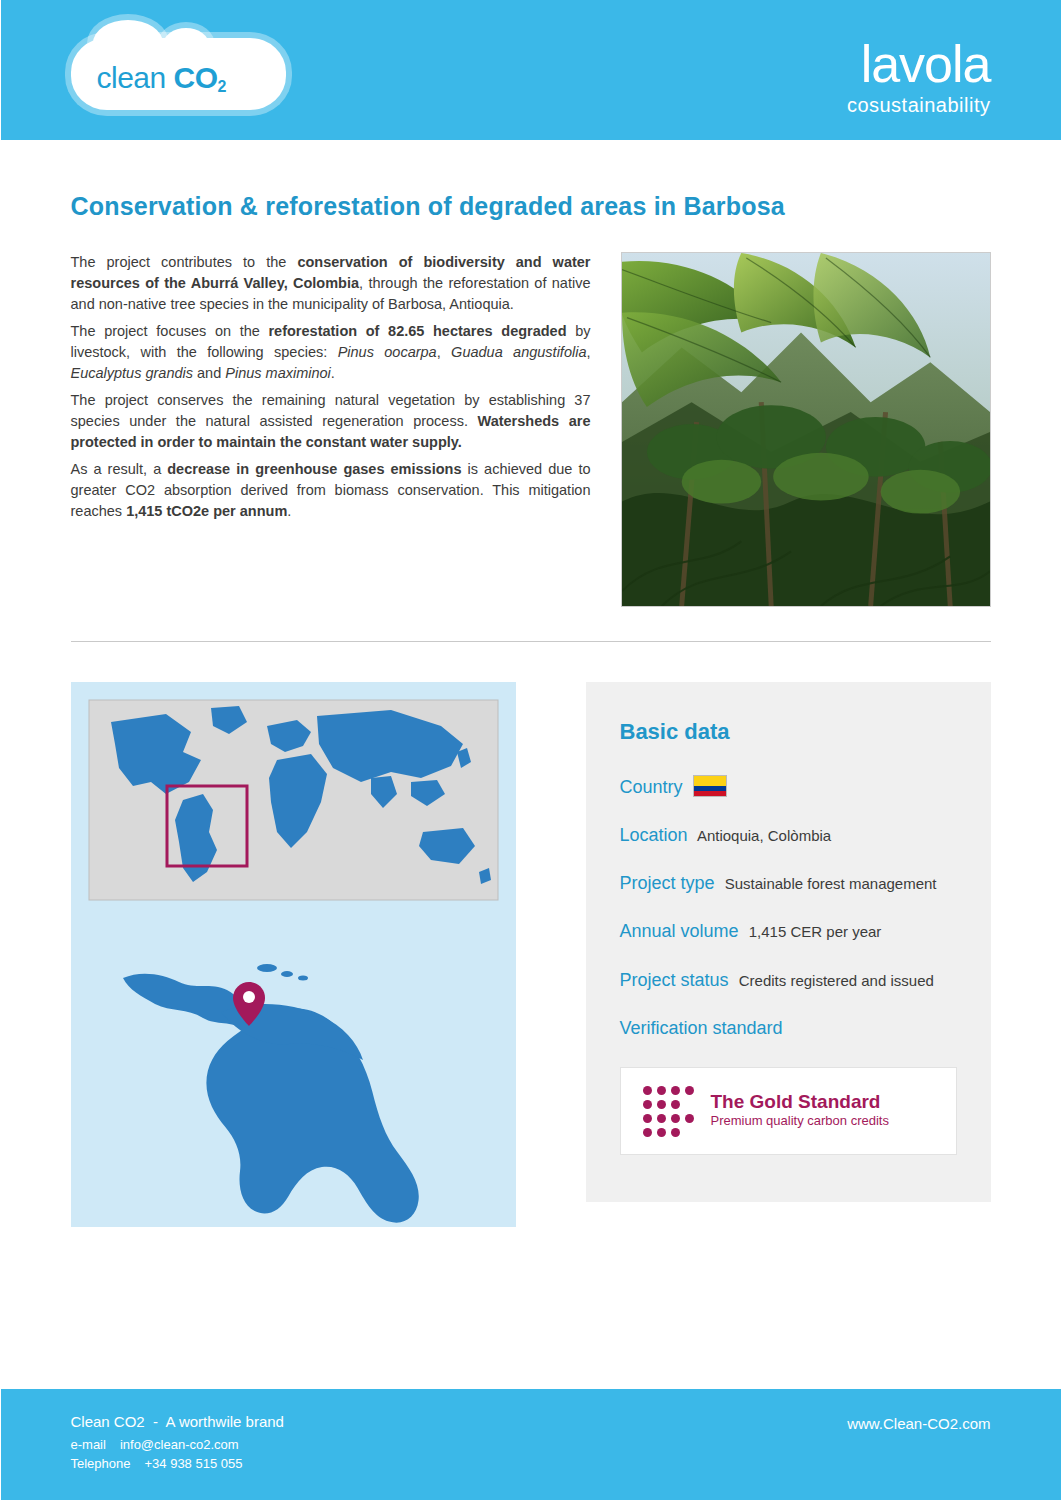clean CO2
lavola
cosustainability
Conservation & reforestation of degraded areas in Barbosa
The project contributes to the conservation of biodiversity and water resources of the Aburrá Valley, Colombia, through the reforestation of native and non-native tree species in the municipality of Barbosa, Antioquia.
The project focuses on the reforestation of 82.65 hectares degraded by livestock, with the following species: Pinus oocarpa, Guadua angustifolia, Eucalyptus grandis and Pinus maximinoi.
The project conserves the remaining natural vegetation by establishing 37 species under the natural assisted regeneration process. Watersheds are protected in order to maintain the constant water supply.
As a result, a decrease in greenhouse gases emissions is achieved due to greater CO2 absorption derived from biomass conservation. This mitigation reaches 1,415 tCO2e per annum.
Basic data
Country
Location Antioquia, Colòmbia
Project type Sustainable forest management
Annual volume 1,415 CER per year
Project status Credits registered and issued
Verification standard
The Gold Standard
Premium quality carbon credits
Clean CO2 - A worthwile brand
e-mail info@clean-co2.com
Telephone+34 938 515 055
www.Clean-CO2.com